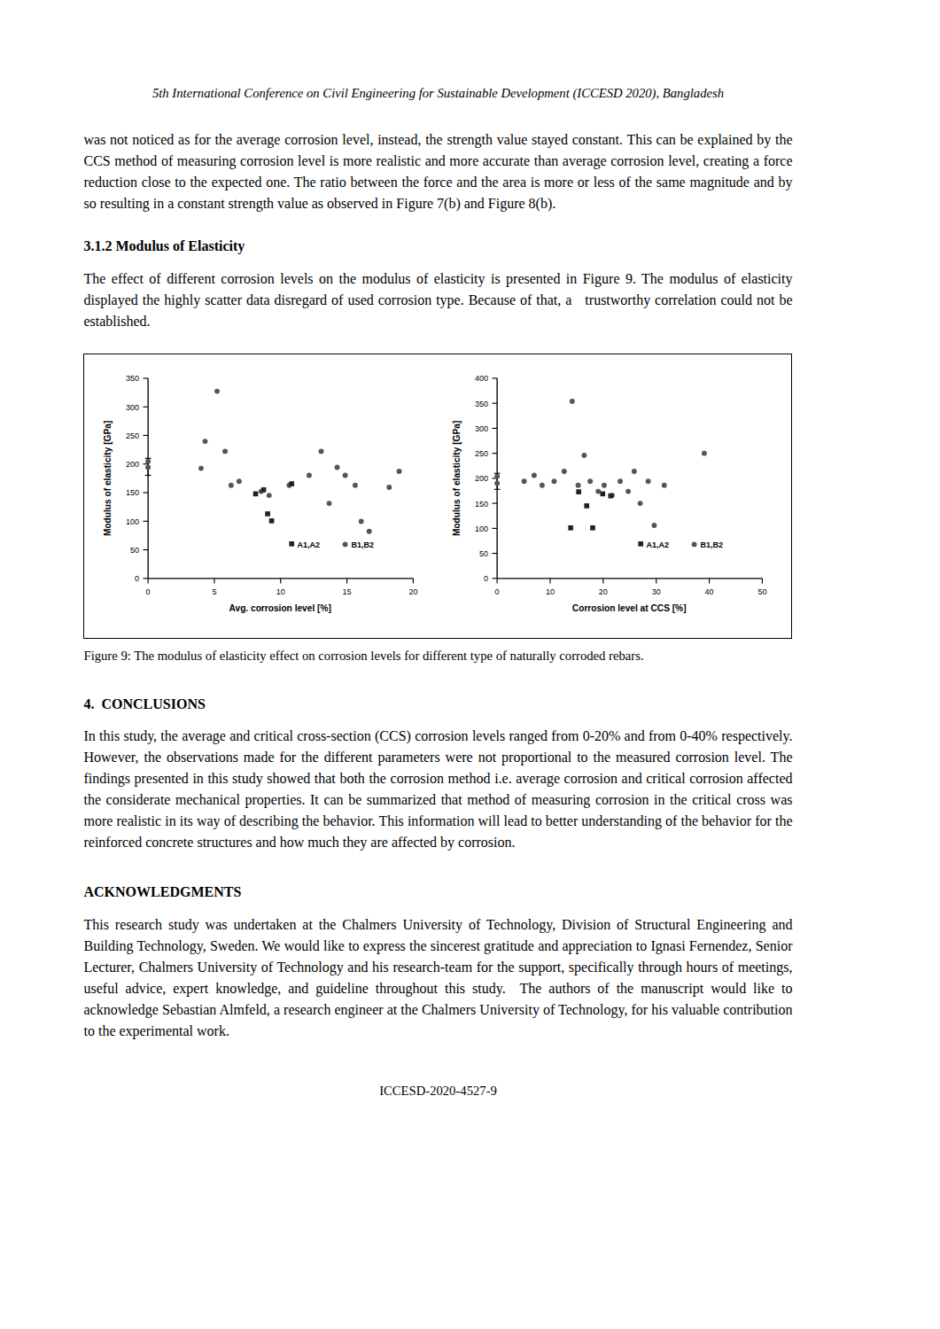5th International Conference on Civil Engineering for Sustainable Development (ICCESD 2020), Bangladesh
was not noticed as for the average corrosion level, instead, the strength value stayed constant. This can be explained by the CCS method of measuring corrosion level is more realistic and more accurate than average corrosion level, creating a force reduction close to the expected one. The ratio between the force and the area is more or less of the same magnitude and by so resulting in a constant strength value as observed in Figure 7(b) and Figure 8(b).
3.1.2 Modulus of Elasticity
The effect of different corrosion levels on the modulus of elasticity is presented in Figure 9. The modulus of elasticity displayed the highly scatter data disregard of used corrosion type. Because of that, a trustworthy correlation could not be established.
350 300 250 200 150 100 50 0 0 5 10 15 20 Modulus of elasticity [GPa] Avg. corrosion level [%] A1,A2 B1,B2
400 350 300 250 200 150 100 50 0 0 10 20 30 40 50 Modulus of elasticity [GPa] Corrosion level at CCS [%] A1,A2 B1,B2
Figure 9: The modulus of elasticity effect on corrosion levels for different type of naturally corroded rebars.
4. CONCLUSIONS
In this study, the average and critical cross-section (CCS) corrosion levels ranged from 0-20% and from 0-40% respectively. However, the observations made for the different parameters were not proportional to the measured corrosion level. The findings presented in this study showed that both the corrosion method i.e. average corrosion and critical corrosion affected the considerate mechanical properties. It can be summarized that method of measuring corrosion in the critical cross was more realistic in its way of describing the behavior. This information will lead to better understanding of the behavior for the reinforced concrete structures and how much they are affected by corrosion.
ACKNOWLEDGMENTS
This research study was undertaken at the Chalmers University of Technology, Division of Structural Engineering and Building Technology, Sweden. We would like to express the sincerest gratitude and appreciation to Ignasi Fernendez, Senior Lecturer, Chalmers University of Technology and his research-team for the support, specifically through hours of meetings, useful advice, expert knowledge, and guideline throughout this study. The authors of the manuscript would like to acknowledge Sebastian Almfeld, a research engineer at the Chalmers University of Technology, for his valuable contribution to the experimental work.
ICCESD-2020-4527-9